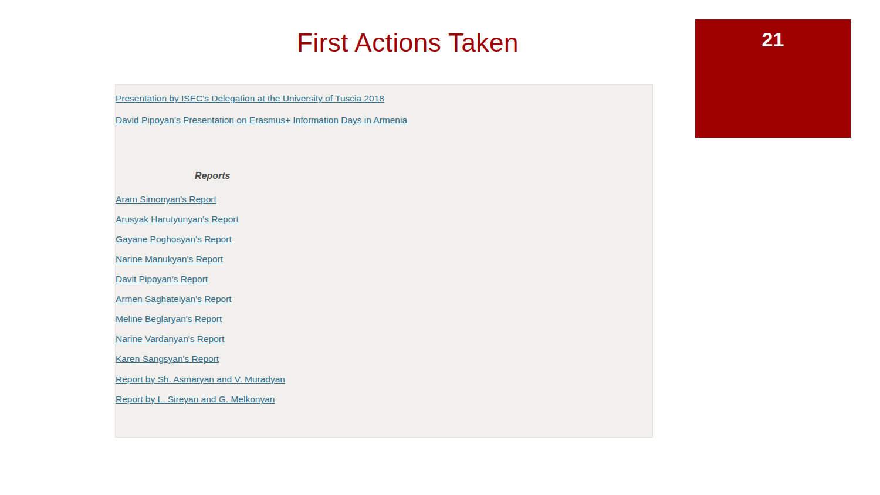First Actions Taken
21
Presentation by ISEC's Delegation at the University of Tuscia 2018
David Pipoyan's Presentation on Erasmus+ Information Days in Armenia
Reports
Aram Simonyan's Report
Arusyak Harutyunyan's Report
Gayane Poghosyan's Report
Narine Manukyan's Report
Davit Pipoyan's Report
Armen Saghatelyan's Report
Meline Beglaryan's Report
Narine Vardanyan's Report
Karen Sangsyan's Report
Report by Sh. Asmaryan and V. Muradyan
Report by L. Sireyan and G. Melkonyan